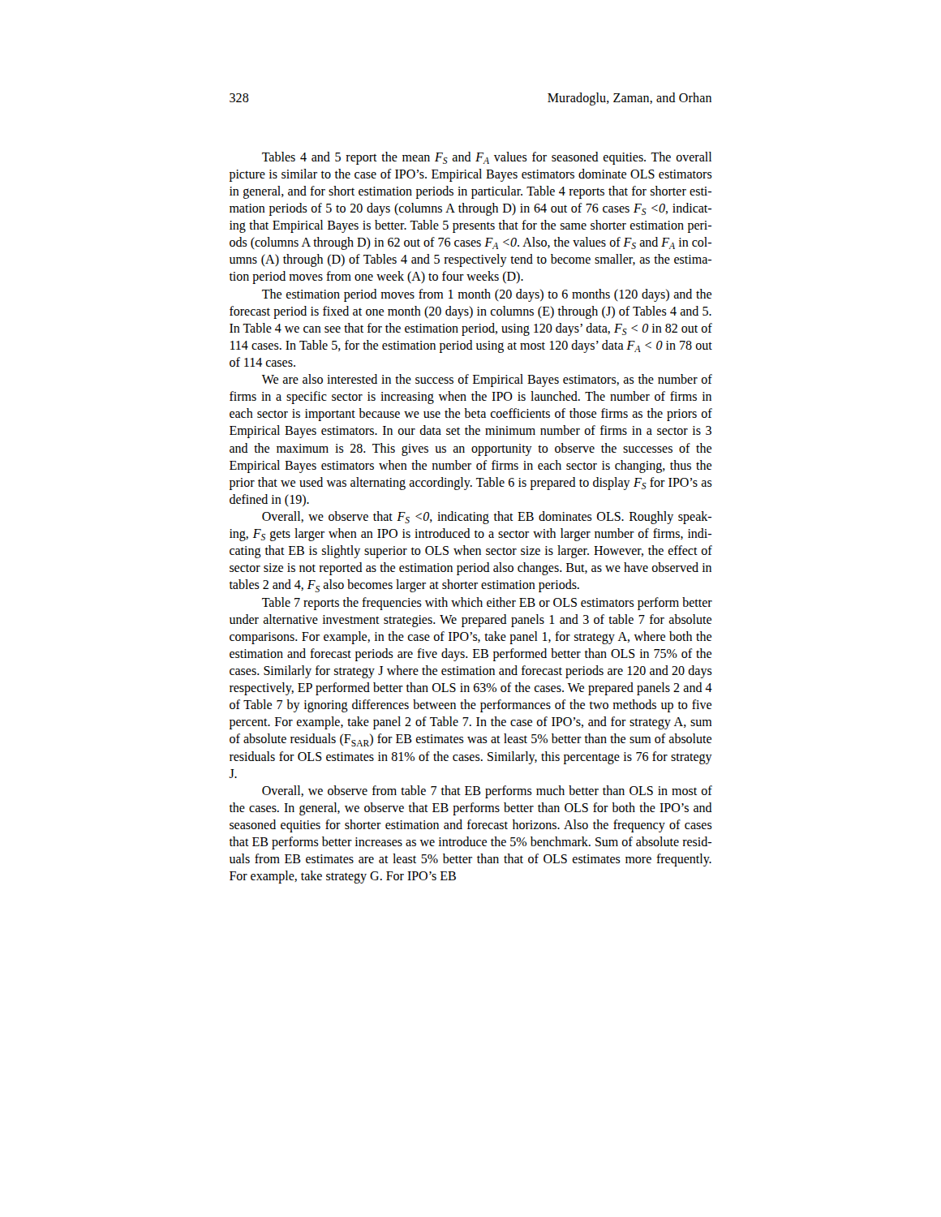328 Muradoglu, Zaman, and Orhan
Tables 4 and 5 report the mean FS and FA values for seasoned equities. The overall picture is similar to the case of IPO’s. Empirical Bayes estimators dominate OLS estimators in general, and for short estimation periods in particular. Table 4 reports that for shorter estimation periods of 5 to 20 days (columns A through D) in 64 out of 76 cases FS <0, indicating that Empirical Bayes is better. Table 5 presents that for the same shorter estimation periods (columns A through D) in 62 out of 76 cases FA <0. Also, the values of FS and FA in columns (A) through (D) of Tables 4 and 5 respectively tend to become smaller, as the estimation period moves from one week (A) to four weeks (D).
The estimation period moves from 1 month (20 days) to 6 months (120 days) and the forecast period is fixed at one month (20 days) in columns (E) through (J) of Tables 4 and 5. In Table 4 we can see that for the estimation period, using 120 days’ data, FS < 0 in 82 out of 114 cases. In Table 5, for the estimation period using at most 120 days’ data FA < 0 in 78 out of 114 cases.
We are also interested in the success of Empirical Bayes estimators, as the number of firms in a specific sector is increasing when the IPO is launched. The number of firms in each sector is important because we use the beta coefficients of those firms as the priors of Empirical Bayes estimators. In our data set the minimum number of firms in a sector is 3 and the maximum is 28. This gives us an opportunity to observe the successes of the Empirical Bayes estimators when the number of firms in each sector is changing, thus the prior that we used was alternating accordingly. Table 6 is prepared to display FS for IPO’s as defined in (19).
Overall, we observe that FS <0, indicating that EB dominates OLS. Roughly speaking, FS gets larger when an IPO is introduced to a sector with larger number of firms, indicating that EB is slightly superior to OLS when sector size is larger. However, the effect of sector size is not reported as the estimation period also changes. But, as we have observed in tables 2 and 4, FS also becomes larger at shorter estimation periods.
Table 7 reports the frequencies with which either EB or OLS estimators perform better under alternative investment strategies. We prepared panels 1 and 3 of table 7 for absolute comparisons. For example, in the case of IPO’s, take panel 1, for strategy A, where both the estimation and forecast periods are five days. EB performed better than OLS in 75% of the cases. Similarly for strategy J where the estimation and forecast periods are 120 and 20 days respectively, EP performed better than OLS in 63% of the cases. We prepared panels 2 and 4 of Table 7 by ignoring differences between the performances of the two methods up to five percent. For example, take panel 2 of Table 7. In the case of IPO’s, and for strategy A, sum of absolute residuals (FSAR) for EB estimates was at least 5% better than the sum of absolute residuals for OLS estimates in 81% of the cases. Similarly, this percentage is 76 for strategy J.
Overall, we observe from table 7 that EB performs much better than OLS in most of the cases. In general, we observe that EB performs better than OLS for both the IPO’s and seasoned equities for shorter estimation and forecast horizons. Also the frequency of cases that EB performs better increases as we introduce the 5% benchmark. Sum of absolute residuals from EB estimates are at least 5% better than that of OLS estimates more frequently. For example, take strategy G. For IPO’s EB